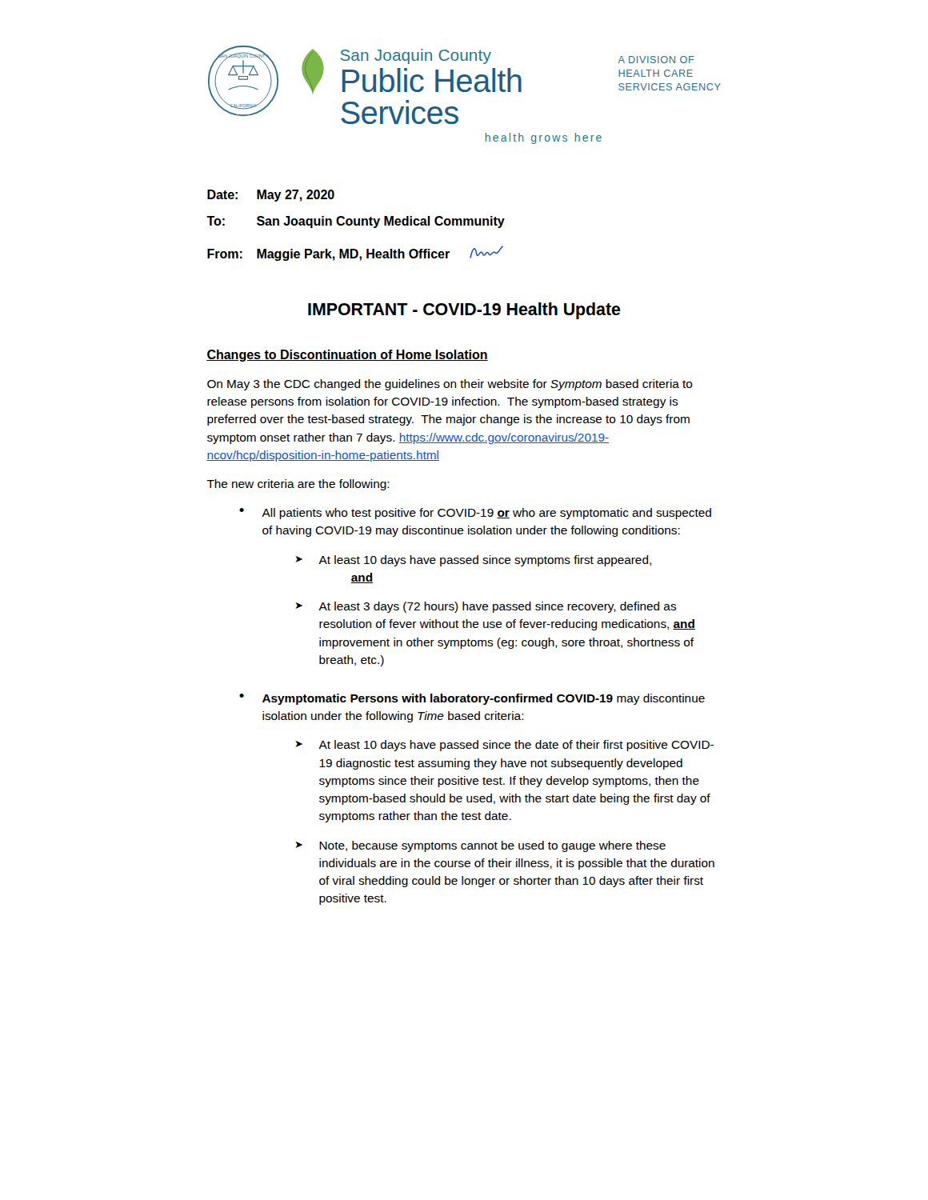SAN JOAQUIN COUNTY CALIFORNIA
San Joaquin County
Public Health Services
health grows here
A DIVISION OF
HEALTH CARE
SERVICES AGENCY
Date:
May 27, 2020
To:
San Joaquin County Medical Community
From:
Maggie Park, MD, Health Officer
IMPORTANT - COVID-19 Health Update
Changes to Discontinuation of Home Isolation
On May 3 the CDC changed the guidelines on their website for Symptom based criteria to release persons from isolation for COVID-19 infection. The symptom-based strategy is preferred over the test-based strategy. The major change is the increase to 10 days from symptom onset rather than 7 days. https://www.cdc.gov/coronavirus/2019-ncov/hcp/disposition-in-home-patients.html
The new criteria are the following:
All patients who test positive for COVID-19 or who are symptomatic and suspected of having COVID-19 may discontinue isolation under the following conditions:
At least 10 days have passed since symptoms first appeared, and
At least 3 days (72 hours) have passed since recovery, defined as resolution of fever without the use of fever-reducing medications, and improvement in other symptoms (eg: cough, sore throat, shortness of breath, etc.)
Asymptomatic Persons with laboratory-confirmed COVID-19 may discontinue isolation under the following Time based criteria:
At least 10 days have passed since the date of their first positive COVID-19 diagnostic test assuming they have not subsequently developed symptoms since their positive test. If they develop symptoms, then the symptom-based should be used, with the start date being the first day of symptoms rather than the test date.
Note, because symptoms cannot be used to gauge where these individuals are in the course of their illness, it is possible that the duration of viral shedding could be longer or shorter than 10 days after their first positive test.